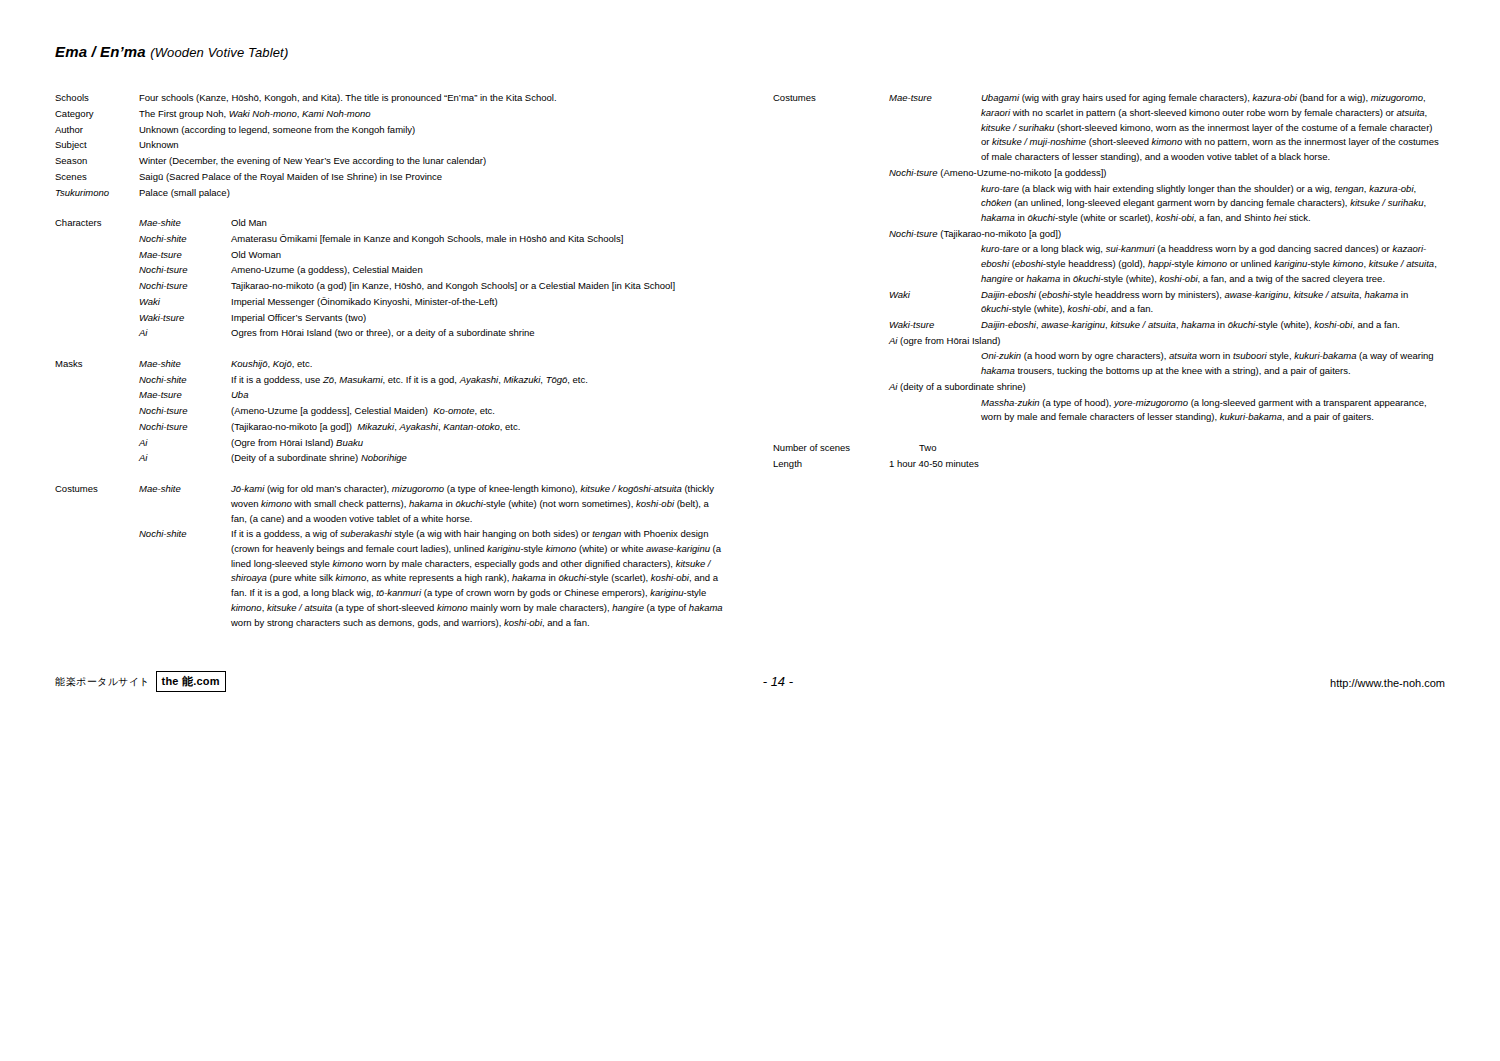Ema / En’ma (Wooden Votive Tablet)
| Schools | Four schools (Kanze, Hōshō, Kongoh, and Kita). The title is pronounced “En’ma” in the Kita School. |
| Category | The First group Noh, Waki Noh-mono , Kami Noh-mono |
| Author | Unknown (according to legend, someone from the Kongoh family) |
| Subject | Unknown |
| Season | Winter (December, the evening of New Year’s Eve according to the lunar calendar) |
| Scenes | Saigū (Sacred Palace of the Royal Maiden of Ise Shrine) in Ise Province |
| Tsukurimono | Palace (small palace) |
| Characters | Mae-shite | Old Man |
| | Nochi-shite | Amaterasu Ōmikami [female in Kanze and Kongoh Schools, male in Hōshō and Kita Schools] |
| | Mae-tsure | Old Woman |
| | Nochi-tsure | Ameno-Uzume (a goddess), Celestial Maiden |
| | Nochi-tsure | Tajikarao-no-mikoto (a god) [in Kanze, Hōshō, and Kongoh Schools] or a Celestial Maiden [in Kita School] |
| | Waki | Imperial Messenger (Ōinomikado Kinyoshi, Minister-of-the-Left) |
| | Waki-tsure | Imperial Officer’s Servants (two) |
| | Ai | Ogres from Hōrai Island (two or three), or a deity of a subordinate shrine |
| Masks | Mae-shite | Koushijō , Kojō , etc. |
| | Nochi-shite | If it is a goddess, use Zō , Masukami , etc. If it is a god, Ayakashi , Mikazuki , Tōgō , etc. |
| | Mae-tsure | Uba |
| | Nochi-tsure | (Ameno-Uzume [a goddess], Celestial Maiden) Ko-omote , etc. |
| | Nochi-tsure | (Tajikarao-no-mikoto [a god]) Mikazuki , Ayakashi , Kantan-otoko , etc. |
| | Ai | (Ogre from Hōrai Island) Buaku |
| | Ai | (Deity of a subordinate shrine) Noborihige |
| Costumes | Mae-shite | Jō-kami (wig for old man’s character), mizugoromo (a type of knee-length kimono), kitsuke / kogōshi-atsuita (thickly woven kimono with small check patterns), hakama in ōkuchi -style (white) (not worn sometimes), koshi-obi (belt), a fan, (a cane) and a wooden votive tablet of a white horse. |
| | Nochi-shite | If it is a goddess, a wig of suberakashi style (a wig with hair hanging on both sides) or tengan with Phoenix design (crown for heavenly beings and female court ladies), unlined kariginu -style kimono (white) or white awase-kariginu (a lined long-sleeved style kimono worn by male characters, especially gods and other dignified characters), kitsuke / shiroaya (pure white silk kimono , as white represents a high rank), hakama in ōkuchi -style (scarlet), koshi-obi , and a fan. If it is a god, a long black wig, tō-kanmuri (a type of crown worn by gods or Chinese emperors), kariginu -style kimono , kitsuke / atsuita (a type of short-sleeved kimono mainly worn by male characters), hangire (a type of hakama worn by strong characters such as demons, gods, and warriors), koshi-obi , and a fan. |
| Costumes | Mae-tsure | Ubagami (wig with gray hairs used for aging female characters), kazura-obi (band for a wig), mizugoromo , karaori with no scarlet in pattern (a short-sleeved kimono outer robe worn by female characters) or atsuita , kitsuke / surihaku (short-sleeved kimono, worn as the innermost layer of the costume of a female character) or kitsuke / muji-noshime (short-sleeved kimono with no pattern, worn as the innermost layer of the costumes of male characters of lesser standing), and a wooden votive tablet of a black horse. |
| | Nochi-tsure (Ameno-Uzume-no-mikoto [a goddess]) |
| | | kuro-tare (a black wig with hair extending slightly longer than the shoulder) or a wig, tengan , kazura-obi , chōken (an unlined, long-sleeved elegant garment worn by dancing female characters), kitsuke / surihaku , hakama in ōkuchi -style (white or scarlet), koshi-obi , a fan, and Shinto hei stick. |
| | Nochi-tsure (Tajikarao-no-mikoto [a god]) |
| | | kuro-tare or a long black wig, sui-kanmuri (a headdress worn by a god dancing sacred dances) or kazaori-eboshi ( eboshi -style headdress) (gold), happi -style kimono or unlined kariginu -style kimono , kitsuke / atsuita , hangire or hakama in ōkuchi -style (white), koshi-obi , a fan, and a twig of the sacred cleyera tree. |
| | Waki | Daijin-eboshi ( eboshi -style headdress worn by ministers), awase-kariginu , kitsuke / atsuita , hakama in ōkuchi -style (white), koshi-obi , and a fan. |
| | Waki-tsure | Daijin-eboshi , awase-kariginu , kitsuke / atsuita , hakama in ōkuchi -style (white), koshi-obi , and a fan. |
| | Ai (ogre from Hōrai Island) |
| | | Oni-zukin (a hood worn by ogre characters), atsuita worn in tsuboori style, kukuri-bakama (a way of wearing hakama trousers, tucking the bottoms up at the knee with a string), and a pair of gaiters. |
| | Ai (deity of a subordinate shrine) |
| | | Massha-zukin (a type of hood), yore-mizugoromo (a long-sleeved garment with a transparent appearance, worn by male and female characters of lesser standing), kukuri-bakama , and a pair of gaiters. |
| Number of scenes | Two |
| Length | 1 hour 40-50 minutes |
能楽ポータルサイト the 能.com
- 14 -
http://www.the-noh.com